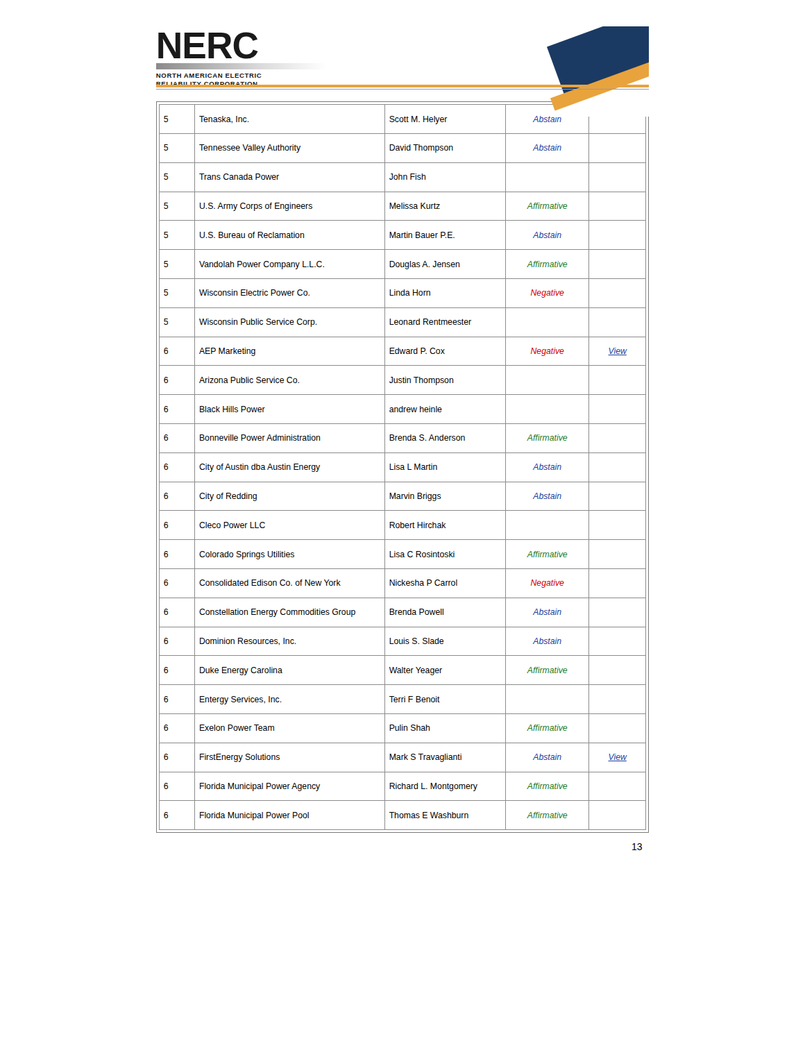NERC
NORTH AMERICAN ELECTRIC
RELIABILITY CORPORATION
| 5 | Tenaska, Inc. | Scott M. Helyer | Abstain | |
| 5 | Tennessee Valley Authority | David Thompson | Abstain | |
| 5 | Trans Canada Power | John Fish | | |
| 5 | U.S. Army Corps of Engineers | Melissa Kurtz | Affirmative | |
| 5 | U.S. Bureau of Reclamation | Martin Bauer P.E. | Abstain | |
| 5 | Vandolah Power Company L.L.C. | Douglas A. Jensen | Affirmative | |
| 5 | Wisconsin Electric Power Co. | Linda Horn | Negative | |
| 5 | Wisconsin Public Service Corp. | Leonard Rentmeester | | |
| 6 | AEP Marketing | Edward P. Cox | Negative | View |
| 6 | Arizona Public Service Co. | Justin Thompson | | |
| 6 | Black Hills Power | andrew heinle | | |
| 6 | Bonneville Power Administration | Brenda S. Anderson | Affirmative | |
| 6 | City of Austin dba Austin Energy | Lisa L Martin | Abstain | |
| 6 | City of Redding | Marvin Briggs | Abstain | |
| 6 | Cleco Power LLC | Robert Hirchak | | |
| 6 | Colorado Springs Utilities | Lisa C Rosintoski | Affirmative | |
| 6 | Consolidated Edison Co. of New York | Nickesha P Carrol | Negative | |
| 6 | Constellation Energy Commodities Group | Brenda Powell | Abstain | |
| 6 | Dominion Resources, Inc. | Louis S. Slade | Abstain | |
| 6 | Duke Energy Carolina | Walter Yeager | Affirmative | |
| 6 | Entergy Services, Inc. | Terri F Benoit | | |
| 6 | Exelon Power Team | Pulin Shah | Affirmative | |
| 6 | FirstEnergy Solutions | Mark S Travaglianti | Abstain | View |
| 6 | Florida Municipal Power Agency | Richard L. Montgomery | Affirmative | |
| 6 | Florida Municipal Power Pool | Thomas E Washburn | Affirmative | |
13